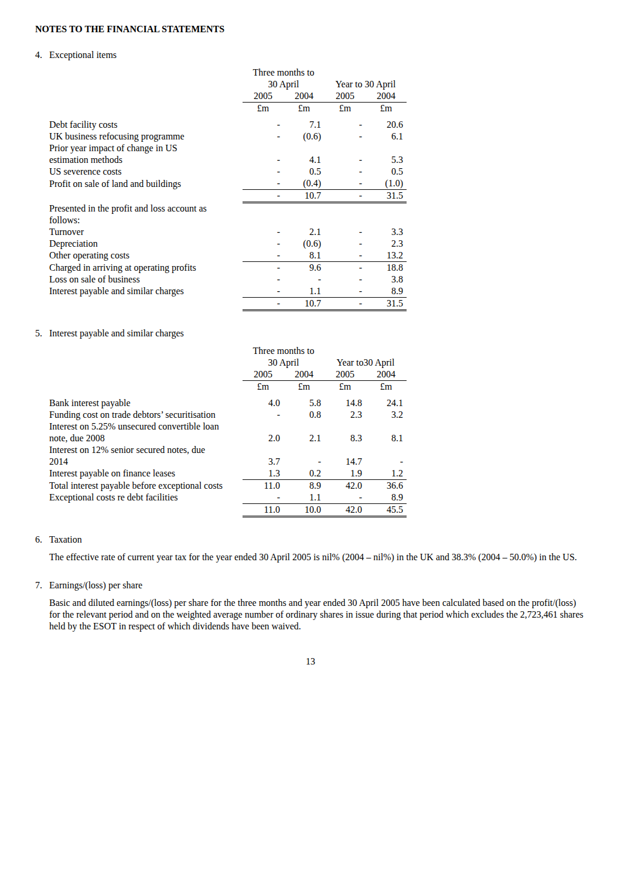NOTES TO THE FINANCIAL STATEMENTS
4. Exceptional items
| | Three months to | |
| | 30 April | Year to 30 April |
| | 2005 | 2004 | 2005 | 2004 |
| | £m | £m | £m | £m |
| Debt facility costs | - | 7.1 | - | 20.6 |
| UK business refocusing programme | - | (0.6) | - | 6.1 |
| Prior year impact of change in US | | | | |
| estimation methods | - | 4.1 | - | 5.3 |
| US severence costs | - | 0.5 | - | 0.5 |
| Profit on sale of land and buildings | - | (0.4) | - | (1.0) |
| | - | 10.7 | - | 31.5 |
| Presented in the profit and loss account as follows: | | | | |
| Turnover | - | 2.1 | - | 3.3 |
| Depreciation | - | (0.6) | - | 2.3 |
| Other operating costs | - | 8.1 | - | 13.2 |
| Charged in arriving at operating profits | - | 9.6 | - | 18.8 |
| Loss on sale of business | - | - | - | 3.8 |
| Interest payable and similar charges | - | 1.1 | - | 8.9 |
| | - | 10.7 | - | 31.5 |
5. Interest payable and similar charges
| | Three months to | |
| | 30 April | Year to30 April |
| | 2005 | 2004 | 2005 | 2004 |
| | £m | £m | £m | £m |
| Bank interest payable | 4.0 | 5.8 | 14.8 | 24.1 |
| Funding cost on trade debtors’ securitisation | - | 0.8 | 2.3 | 3.2 |
| Interest on 5.25% unsecured convertible loan | | | | |
| note, due 2008 | 2.0 | 2.1 | 8.3 | 8.1 |
| Interest on 12% senior secured notes, due 2014 | 3.7 | - | 14.7 | - |
| Interest payable on finance leases | 1.3 | 0.2 | 1.9 | 1.2 |
| Total interest payable before exceptional costs | 11.0 | 8.9 | 42.0 | 36.6 |
| Exceptional costs re debt facilities | - | 1.1 | - | 8.9 |
| | 11.0 | 10.0 | 42.0 | 45.5 |
6. Taxation
The effective rate of current year tax for the year ended 30 April 2005 is nil% (2004 – nil%) in the UK and 38.3% (2004 – 50.0%) in the US.
7. Earnings/(loss) per share
Basic and diluted earnings/(loss) per share for the three months and year ended 30 April 2005 have been calculated based on the profit/(loss) for the relevant period and on the weighted average number of ordinary shares in issue during that period which excludes the 2,723,461 shares held by the ESOT in respect of which dividends have been waived.
13